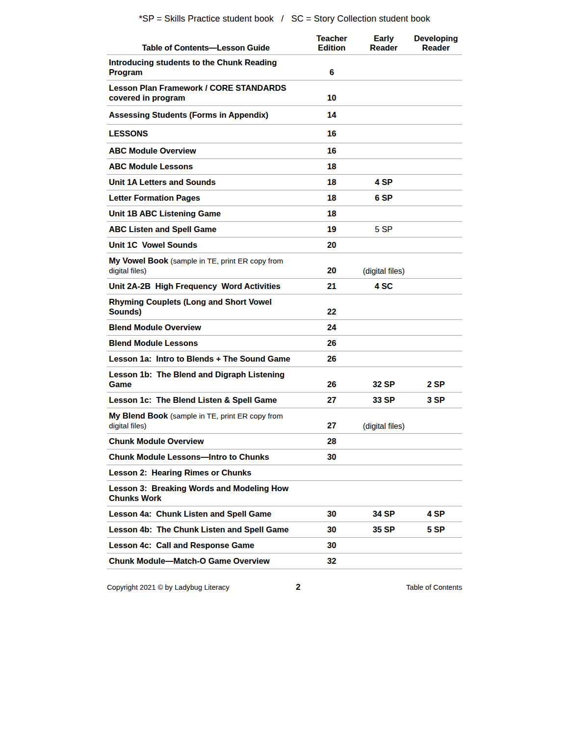*SP = Skills Practice student book / SC = Story Collection student book
| Table of Contents—Lesson Guide | Teacher Edition | Early Reader | Developing Reader |
| --- | --- | --- | --- |
| Introducing students to the Chunk Reading Program | 6 | | |
| Lesson Plan Framework / CORE STANDARDS covered in program | 10 | | |
| Assessing Students (Forms in Appendix) | 14 | | |
| LESSONS | 16 | | |
| ABC Module Overview | 16 | | |
| ABC Module Lessons | 18 | | |
| Unit 1A Letters and Sounds | 18 | 4 SP | |
| Letter Formation Pages | 18 | 6 SP | |
| Unit 1B ABC Listening Game | 18 | | |
| ABC Listen and Spell Game | 19 | 5 SP | |
| Unit 1C Vowel Sounds | 20 | | |
| My Vowel Book (sample in TE, print ER copy from digital files) | 20 | (digital files) | |
| Unit 2A-2B High Frequency Word Activities | 21 | 4 SC | |
| Rhyming Couplets (Long and Short Vowel Sounds) | 22 | | |
| Blend Module Overview | 24 | | |
| Blend Module Lessons | 26 | | |
| Lesson 1a: Intro to Blends + The Sound Game | 26 | | |
| Lesson 1b: The Blend and Digraph Listening Game | 26 | 32 SP | 2 SP |
| Lesson 1c: The Blend Listen & Spell Game | 27 | 33 SP | 3 SP |
| My Blend Book (sample in TE, print ER copy from digital files) | 27 | (digital files) | |
| Chunk Module Overview | 28 | | |
| Chunk Module Lessons—Intro to Chunks | 30 | | |
| Lesson 2: Hearing Rimes or Chunks | | | |
| Lesson 3: Breaking Words and Modeling How Chunks Work | | | |
| Lesson 4a: Chunk Listen and Spell Game | 30 | 34 SP | 4 SP |
| Lesson 4b: The Chunk Listen and Spell Game | 30 | 35 SP | 5 SP |
| Lesson 4c: Call and Response Game | 30 | | |
| Chunk Module—Match-O Game Overview | 32 | | |
Copyright 2021 © by Ladybug Literacy 2 Table of Contents